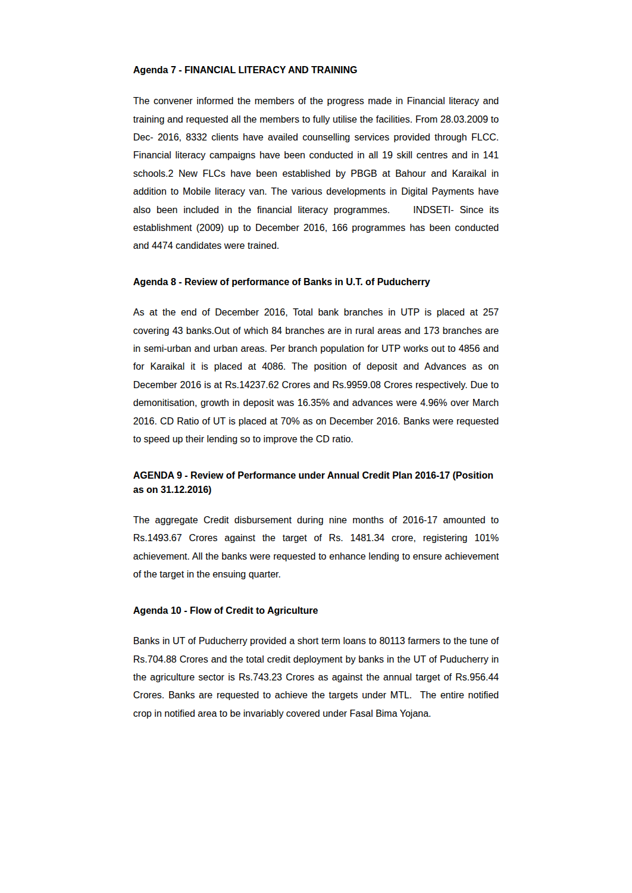Agenda 7 - FINANCIAL LITERACY AND TRAINING
The convener informed the members of the progress made in Financial literacy and training and requested all the members to fully utilise the facilities. From 28.03.2009 to Dec- 2016, 8332 clients have availed counselling services provided through FLCC. Financial literacy campaigns have been conducted in all 19 skill centres and in 141 schools.2 New FLCs have been established by PBGB at Bahour and Karaikal in addition to Mobile literacy van. The various developments in Digital Payments have also been included in the financial literacy programmes. INDSETI- Since its establishment (2009) up to December 2016, 166 programmes has been conducted and 4474 candidates were trained.
Agenda 8 - Review of performance of Banks in U.T. of Puducherry
As at the end of December 2016, Total bank branches in UTP is placed at 257 covering 43 banks.Out of which 84 branches are in rural areas and 173 branches are in semi-urban and urban areas. Per branch population for UTP works out to 4856 and for Karaikal it is placed at 4086. The position of deposit and Advances as on December 2016 is at Rs.14237.62 Crores and Rs.9959.08 Crores respectively. Due to demonitisation, growth in deposit was 16.35% and advances were 4.96% over March 2016. CD Ratio of UT is placed at 70% as on December 2016. Banks were requested to speed up their lending so to improve the CD ratio.
AGENDA 9 - Review of Performance under Annual Credit Plan 2016-17 (Position as on 31.12.2016)
The aggregate Credit disbursement during nine months of 2016-17 amounted to Rs.1493.67 Crores against the target of Rs. 1481.34 crore, registering 101% achievement. All the banks were requested to enhance lending to ensure achievement of the target in the ensuing quarter.
Agenda 10 - Flow of Credit to Agriculture
Banks in UT of Puducherry provided a short term loans to 80113 farmers to the tune of Rs.704.88 Crores and the total credit deployment by banks in the UT of Puducherry in the agriculture sector is Rs.743.23 Crores as against the annual target of Rs.956.44 Crores. Banks are requested to achieve the targets under MTL. The entire notified crop in notified area to be invariably covered under Fasal Bima Yojana.